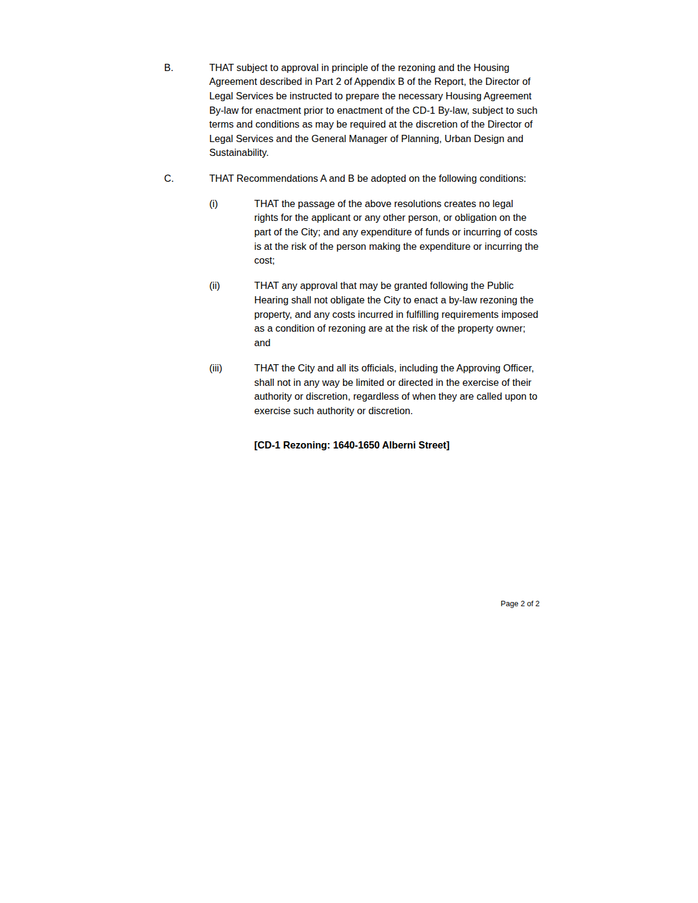B.
THAT subject to approval in principle of the rezoning and the Housing Agreement described in Part 2 of Appendix B of the Report, the Director of Legal Services be instructed to prepare the necessary Housing Agreement By-law for enactment prior to enactment of the CD-1 By-law, subject to such terms and conditions as may be required at the discretion of the Director of Legal Services and the General Manager of Planning, Urban Design and Sustainability.
C.
THAT Recommendations A and B be adopted on the following conditions:
(i)
THAT the passage of the above resolutions creates no legal rights for the applicant or any other person, or obligation on the part of the City; and any expenditure of funds or incurring of costs is at the risk of the person making the expenditure or incurring the cost;
(ii)
THAT any approval that may be granted following the Public Hearing shall not obligate the City to enact a by-law rezoning the property, and any costs incurred in fulfilling requirements imposed as a condition of rezoning are at the risk of the property owner; and
(iii)
THAT the City and all its officials, including the Approving Officer, shall not in any way be limited or directed in the exercise of their authority or discretion, regardless of when they are called upon to exercise such authority or discretion.
[CD-1 Rezoning: 1640-1650 Alberni Street]
Page 2 of 2